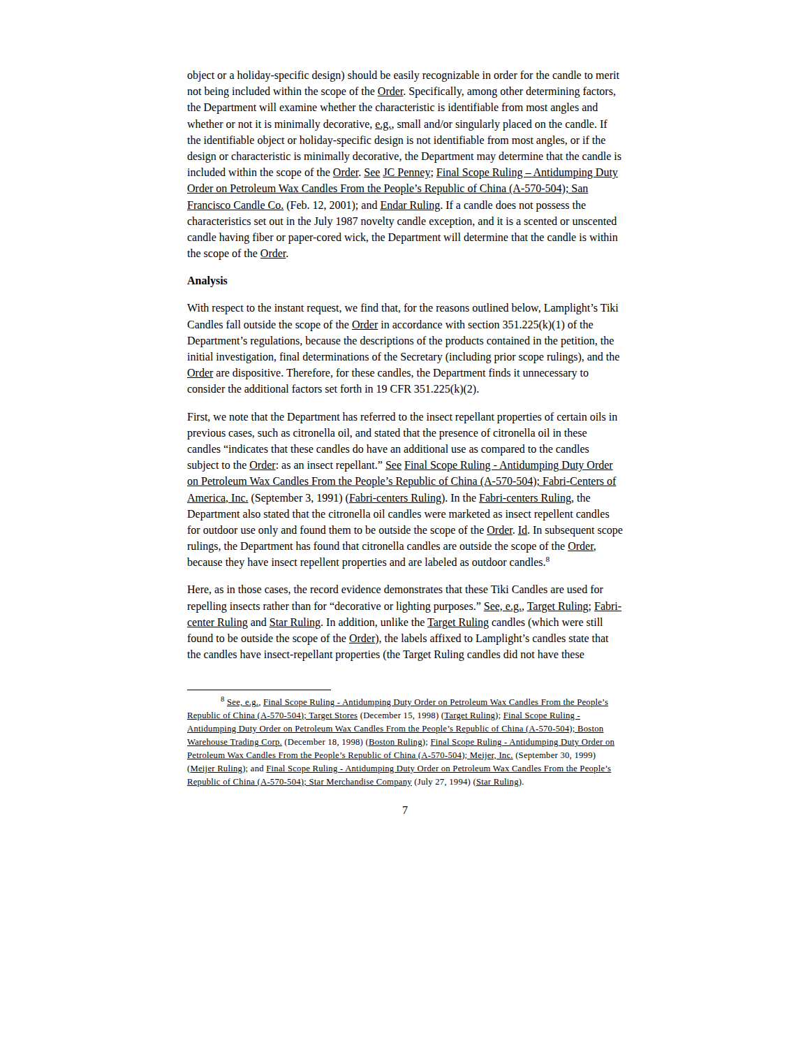object or a holiday-specific design) should be easily recognizable in order for the candle to merit not being included within the scope of the Order. Specifically, among other determining factors, the Department will examine whether the characteristic is identifiable from most angles and whether or not it is minimally decorative, e.g., small and/or singularly placed on the candle. If the identifiable object or holiday-specific design is not identifiable from most angles, or if the design or characteristic is minimally decorative, the Department may determine that the candle is included within the scope of the Order. See JC Penney; Final Scope Ruling – Antidumping Duty Order on Petroleum Wax Candles From the People’s Republic of China (A-570-504); San Francisco Candle Co. (Feb. 12, 2001); and Endar Ruling. If a candle does not possess the characteristics set out in the July 1987 novelty candle exception, and it is a scented or unscented candle having fiber or paper-cored wick, the Department will determine that the candle is within the scope of the Order.
Analysis
With respect to the instant request, we find that, for the reasons outlined below, Lamplight’s Tiki Candles fall outside the scope of the Order in accordance with section 351.225(k)(1) of the Department’s regulations, because the descriptions of the products contained in the petition, the initial investigation, final determinations of the Secretary (including prior scope rulings), and the Order are dispositive. Therefore, for these candles, the Department finds it unnecessary to consider the additional factors set forth in 19 CFR 351.225(k)(2).
First, we note that the Department has referred to the insect repellant properties of certain oils in previous cases, such as citronella oil, and stated that the presence of citronella oil in these candles “indicates that these candles do have an additional use as compared to the candles subject to the Order: as an insect repellant.” See Final Scope Ruling - Antidumping Duty Order on Petroleum Wax Candles From the People’s Republic of China (A-570-504); Fabri-Centers of America, Inc. (September 3, 1991) (Fabri-centers Ruling). In the Fabri-centers Ruling, the Department also stated that the citronella oil candles were marketed as insect repellent candles for outdoor use only and found them to be outside the scope of the Order. Id. In subsequent scope rulings, the Department has found that citronella candles are outside the scope of the Order, because they have insect repellent properties and are labeled as outdoor candles.8
Here, as in those cases, the record evidence demonstrates that these Tiki Candles are used for repelling insects rather than for “decorative or lighting purposes.” See, e.g., Target Ruling; Fabri-center Ruling and Star Ruling. In addition, unlike the Target Ruling candles (which were still found to be outside the scope of the Order), the labels affixed to Lamplight’s candles state that the candles have insect-repellant properties (the Target Ruling candles did not have these
8 See, e.g., Final Scope Ruling - Antidumping Duty Order on Petroleum Wax Candles From the People’s Republic of China (A-570-504); Target Stores (December 15, 1998) (Target Ruling); Final Scope Ruling - Antidumping Duty Order on Petroleum Wax Candles From the People’s Republic of China (A-570-504); Boston Warehouse Trading Corp. (December 18, 1998) (Boston Ruling); Final Scope Ruling - Antidumping Duty Order on Petroleum Wax Candles From the People’s Republic of China (A-570-504); Meijer, Inc. (September 30, 1999) (Meijer Ruling); and Final Scope Ruling - Antidumping Duty Order on Petroleum Wax Candles From the People’s Republic of China (A-570-504); Star Merchandise Company (July 27, 1994) (Star Ruling).
7